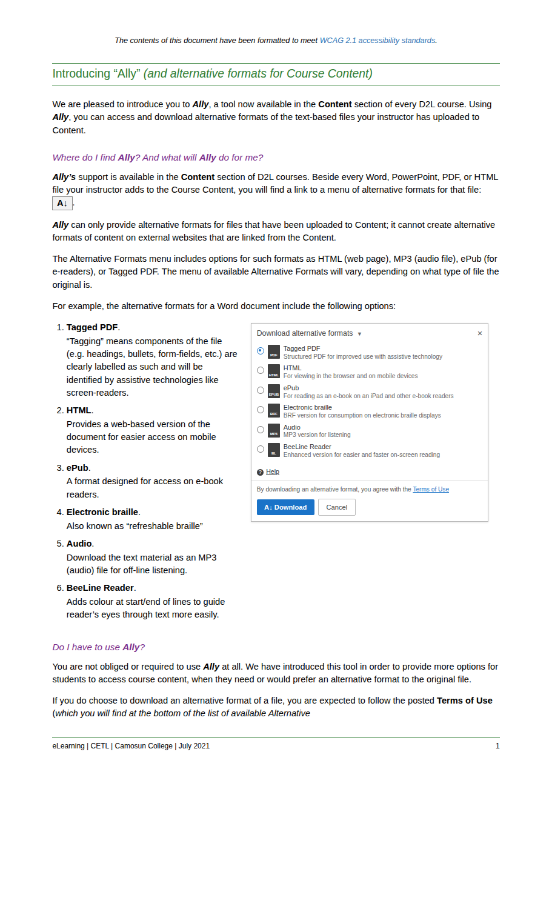The contents of this document have been formatted to meet WCAG 2.1 accessibility standards.
Introducing “Ally” (and alternative formats for Course Content)
We are pleased to introduce you to Ally, a tool now available in the Content section of every D2L course. Using Ally, you can access and download alternative formats of the text-based files your instructor has uploaded to Content.
Where do I find Ally? And what will Ally do for me?
Ally’s support is available in the Content section of D2L courses. Beside every Word, PowerPoint, PDF, or HTML file your instructor adds to the Course Content, you will find a link to a menu of alternative formats for that file: A↓.
Ally can only provide alternative formats for files that have been uploaded to Content; it cannot create alternative formats of content on external websites that are linked from the Content.
The Alternative Formats menu includes options for such formats as HTML (web page), MP3 (audio file), ePub (for e-readers), or Tagged PDF. The menu of available Alternative Formats will vary, depending on what type of file the original is.
For example, the alternative formats for a Word document include the following options:
Tagged PDF. “Tagging” means components of the file (e.g. headings, bullets, form-fields, etc.) are clearly labelled as such and will be identified by assistive technologies like screen-readers.
HTML. Provides a web-based version of the document for easier access on mobile devices.
ePub. A format designed for access on e-book readers.
Electronic braille. Also known as “refreshable braille”
Audio. Download the text material as an MP3 (audio) file for off-line listening.
BeeLine Reader. Adds colour at start/end of lines to guide reader’s eyes through text more easily.
Download alternative formats ▼ ×
PDF Tagged PDF Structured PDF for improved use with assistive technology
HTML HTML For viewing in the browser and on mobile devices
EPUB ePub For reading as an e-book on an iPad and other e-book readers
BRF Electronic braille BRF version for consumption on electronic braille displays
MP3 Audio MP3 version for listening
BL BeeLine Reader Enhanced version for easier and faster on-screen reading
? Help
By downloading an alternative format, you agree with the Terms of Use
A↓ Download Cancel
Do I have to use Ally?
You are not obliged or required to use Ally at all. We have introduced this tool in order to provide more options for students to access course content, when they need or would prefer an alternative format to the original file.
If you do choose to download an alternative format of a file, you are expected to follow the posted Terms of Use (which you will find at the bottom of the list of available Alternative
eLearning | CETL | Camosun College | July 2021 1